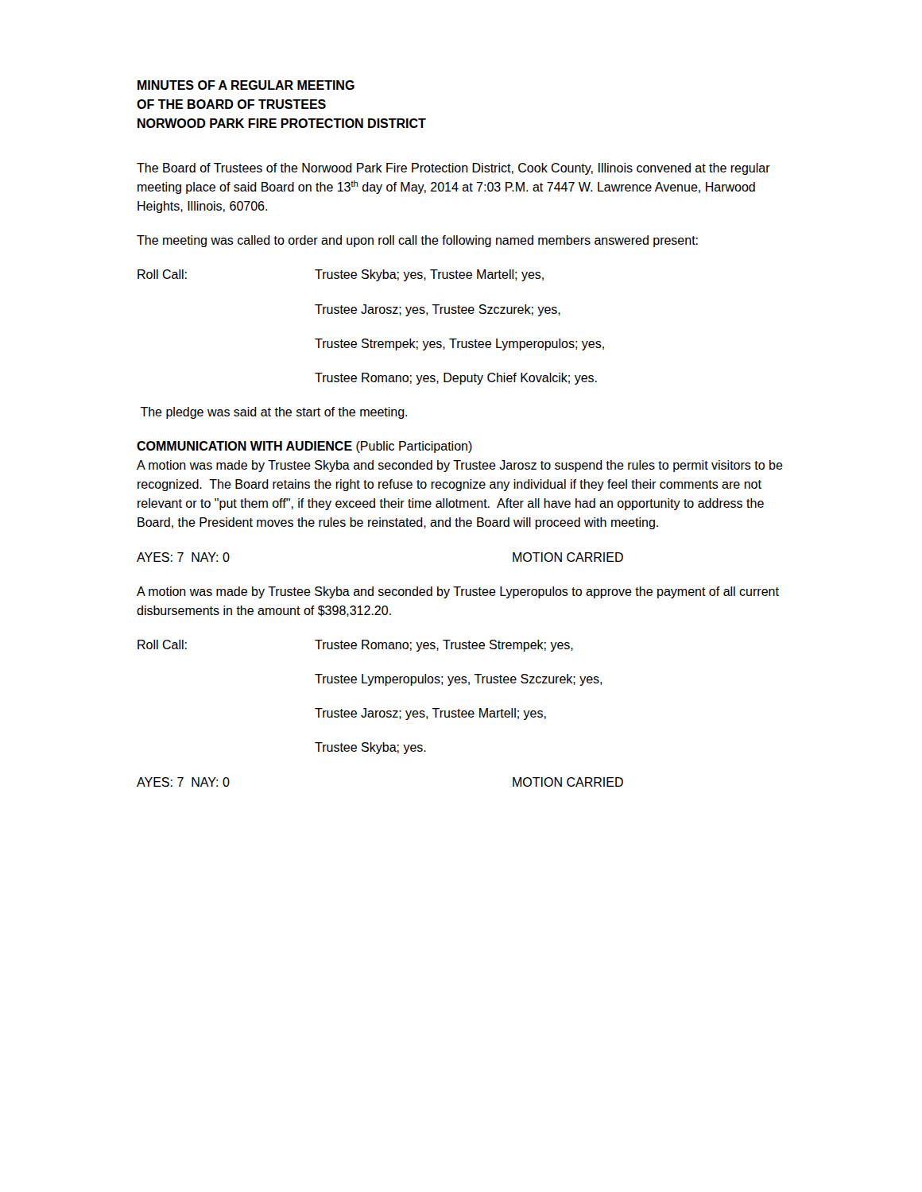MINUTES OF A REGULAR MEETING
OF THE BOARD OF TRUSTEES
NORWOOD PARK FIRE PROTECTION DISTRICT
The Board of Trustees of the Norwood Park Fire Protection District, Cook County, Illinois convened at the regular meeting place of said Board on the 13th day of May, 2014 at 7:03 P.M. at 7447 W. Lawrence Avenue, Harwood Heights, Illinois, 60706.
The meeting was called to order and upon roll call the following named members answered present:
Roll Call:
Trustee Skyba; yes, Trustee Martell; yes,
Trustee Jarosz; yes, Trustee Szczurek; yes,
Trustee Strempek; yes, Trustee Lymperopulos; yes,
Trustee Romano; yes, Deputy Chief Kovalcik; yes.
The pledge was said at the start of the meeting.
COMMUNICATION WITH AUDIENCE
(Public Participation)
A motion was made by Trustee Skyba and seconded by Trustee Jarosz to suspend the rules to permit visitors to be recognized. The Board retains the right to refuse to recognize any individual if they feel their comments are not relevant or to "put them off", if they exceed their time allotment. After all have had an opportunity to address the Board, the President moves the rules be reinstated, and the Board will proceed with meeting.
AYES: 7 NAY: 0
MOTION CARRIED
A motion was made by Trustee Skyba and seconded by Trustee Lyperopulos to approve the payment of all current disbursements in the amount of $398,312.20.
Roll Call:
Trustee Romano; yes, Trustee Strempek; yes,
Trustee Lymperopulos; yes, Trustee Szczurek; yes,
Trustee Jarosz; yes, Trustee Martell; yes,
Trustee Skyba; yes.
AYES: 7 NAY: 0
MOTION CARRIED